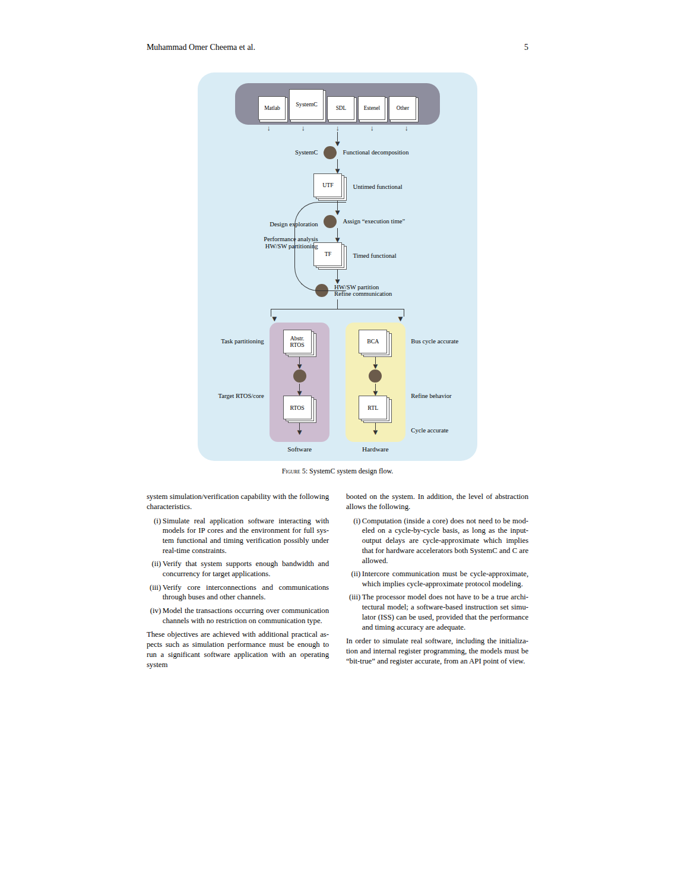Muhammad Omer Cheema et al.
5
Matlab
SystemC
SDL
Estenel
Other
↓↓↓↓↓
▼
SystemC
Functional decomposition
▼
UTF
Untimed functional
▼
Assign “execution time”
▼
TF
Timed functional
▼
HW/SW partition
Refine communication
Design exploration
Performance analysis
HW/SW partitioning
▼ ▼
Task partitioning
Bus cycle accurate
Abstr.
RTOS
▼
▼
RTOS
▼
BCA
▼
▼
RTL
▼
Target RTOS/core
Refine behavior
Cycle accurate
Software
Hardware
Figure 5: SystemC system design flow.
system simulation/verification capability with the following characteristics.
(i) Simulate real application software interacting with models for IP cores and the environment for full system functional and timing verification possibly under real-time constraints.
(ii) Verify that system supports enough bandwidth and concurrency for target applications.
(iii) Verify core interconnections and communications through buses and other channels.
(iv) Model the transactions occurring over communication channels with no restriction on communication type.
These objectives are achieved with additional practical aspects such as simulation performance must be enough to run a significant software application with an operating system
booted on the system. In addition, the level of abstraction allows the following.
(i) Computation (inside a core) does not need to be modeled on a cycle-by-cycle basis, as long as the input-output delays are cycle-approximate which implies that for hardware accelerators both SystemC and C are allowed.
(ii) Intercore communication must be cycle-approximate, which implies cycle-approximate protocol modeling.
(iii) The processor model does not have to be a true architectural model; a software-based instruction set simulator (ISS) can be used, provided that the performance and timing accuracy are adequate.
In order to simulate real software, including the initialization and internal register programming, the models must be “bit-true” and register accurate, from an API point of view.